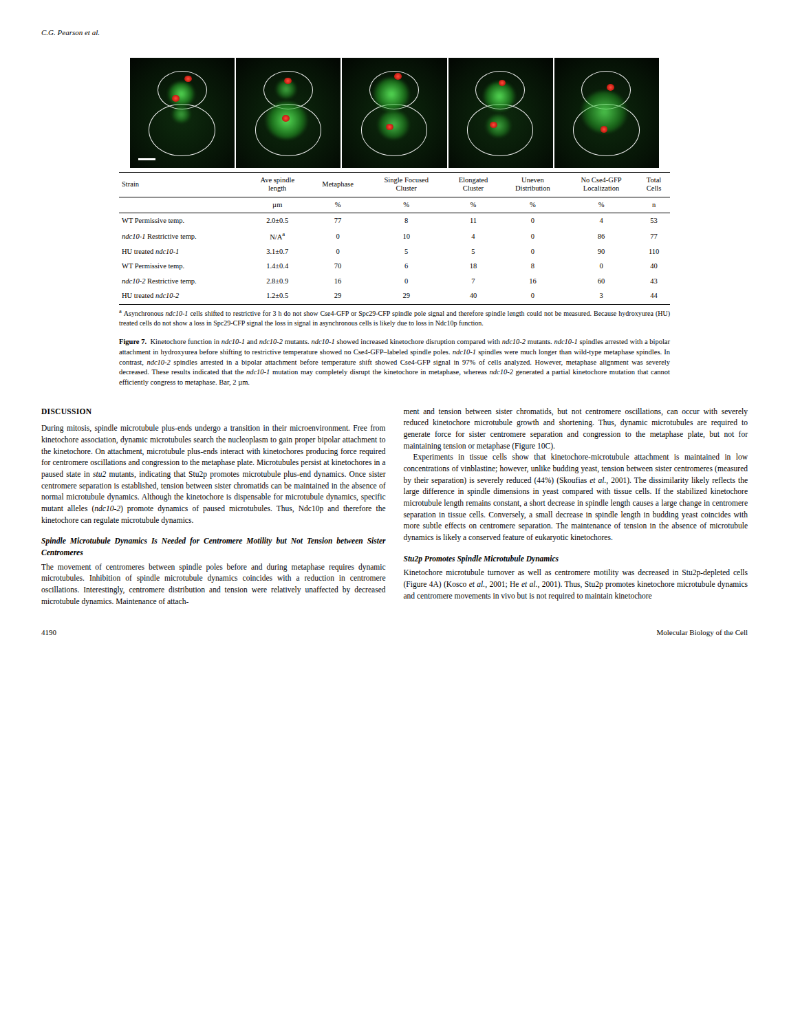C.G. Pearson et al.
| Strain | Ave spindle length | Metaphase | Single Focused Cluster | Elongated Cluster | Uneven Distribution | No Cse4-GFP Localization | Total Cells |
| --- | --- | --- | --- | --- | --- | --- | --- |
| | µm | % | % | % | % | % | n |
| WT Permissive temp. | 2.0±0.5 | 77 | 8 | 11 | 0 | 4 | 53 |
| ndc10-1 Restrictive temp. | N/A a | 0 | 10 | 4 | 0 | 86 | 77 |
| HU treated ndc10-1 | 3.1±0.7 | 0 | 5 | 5 | 0 | 90 | 110 |
| WT Permissive temp. | 1.4±0.4 | 70 | 6 | 18 | 8 | 0 | 40 |
| ndc10-2 Restrictive temp. | 2.8±0.9 | 16 | 0 | 7 | 16 | 60 | 43 |
| HU treated ndc10-2 | 1.2±0.5 | 29 | 29 | 40 | 0 | 3 | 44 |
a Asynchronous ndc10-1 cells shifted to restrictive for 3 h do not show Cse4-GFP or Spc29-CFP spindle pole signal and therefore spindle length could not be measured. Because hydroxyurea (HU) treated cells do not show a loss in Spc29-CFP signal the loss in signal in asynchronous cells is likely due to loss in Ndc10p function.
Figure 7. Kinetochore function in ndc10-1 and ndc10-2 mutants. ndc10-1 showed increased kinetochore disruption compared with ndc10-2 mutants. ndc10-1 spindles arrested with a bipolar attachment in hydroxyurea before shifting to restrictive temperature showed no Cse4-GFP–labeled spindle poles. ndc10-1 spindles were much longer than wild-type metaphase spindles. In contrast, ndc10-2 spindles arrested in a bipolar attachment before temperature shift showed Cse4-GFP signal in 97% of cells analyzed. However, metaphase alignment was severely decreased. These results indicated that the ndc10-1 mutation may completely disrupt the kinetochore in metaphase, whereas ndc10-2 generated a partial kinetochore mutation that cannot efficiently congress to metaphase. Bar, 2 µm.
DISCUSSION
During mitosis, spindle microtubule plus-ends undergo a transition in their microenvironment. Free from kinetochore association, dynamic microtubules search the nucleoplasm to gain proper bipolar attachment to the kinetochore. On attachment, microtubule plus-ends interact with kinetochores producing force required for centromere oscillations and congression to the metaphase plate. Microtubules persist at kinetochores in a paused state in stu2 mutants, indicating that Stu2p promotes microtubule plus-end dynamics. Once sister centromere separation is established, tension between sister chromatids can be maintained in the absence of normal microtubule dynamics. Although the kinetochore is dispensable for microtubule dynamics, specific mutant alleles (ndc10-2) promote dynamics of paused microtubules. Thus, Ndc10p and therefore the kinetochore can regulate microtubule dynamics.
Spindle Microtubule Dynamics Is Needed for Centromere Motility but Not Tension between Sister Centromeres
The movement of centromeres between spindle poles before and during metaphase requires dynamic microtubules. Inhibition of spindle microtubule dynamics coincides with a reduction in centromere oscillations. Interestingly, centromere distribution and tension were relatively unaffected by decreased microtubule dynamics. Maintenance of attach-
ment and tension between sister chromatids, but not centromere oscillations, can occur with severely reduced kinetochore microtubule growth and shortening. Thus, dynamic microtubules are required to generate force for sister centromere separation and congression to the metaphase plate, but not for maintaining tension or metaphase (Figure 10C).
Experiments in tissue cells show that kinetochore-microtubule attachment is maintained in low concentrations of vinblastine; however, unlike budding yeast, tension between sister centromeres (measured by their separation) is severely reduced (44%) (Skoufias et al., 2001). The dissimilarity likely reflects the large difference in spindle dimensions in yeast compared with tissue cells. If the stabilized kinetochore microtubule length remains constant, a short decrease in spindle length causes a large change in centromere separation in tissue cells. Conversely, a small decrease in spindle length in budding yeast coincides with more subtle effects on centromere separation. The maintenance of tension in the absence of microtubule dynamics is likely a conserved feature of eukaryotic kinetochores.
Stu2p Promotes Spindle Microtubule Dynamics
Kinetochore microtubule turnover as well as centromere motility was decreased in Stu2p-depleted cells (Figure 4A) (Kosco et al., 2001; He et al., 2001). Thus, Stu2p promotes kinetochore microtubule dynamics and centromere movements in vivo but is not required to maintain kinetochore
4190
Molecular Biology of the Cell